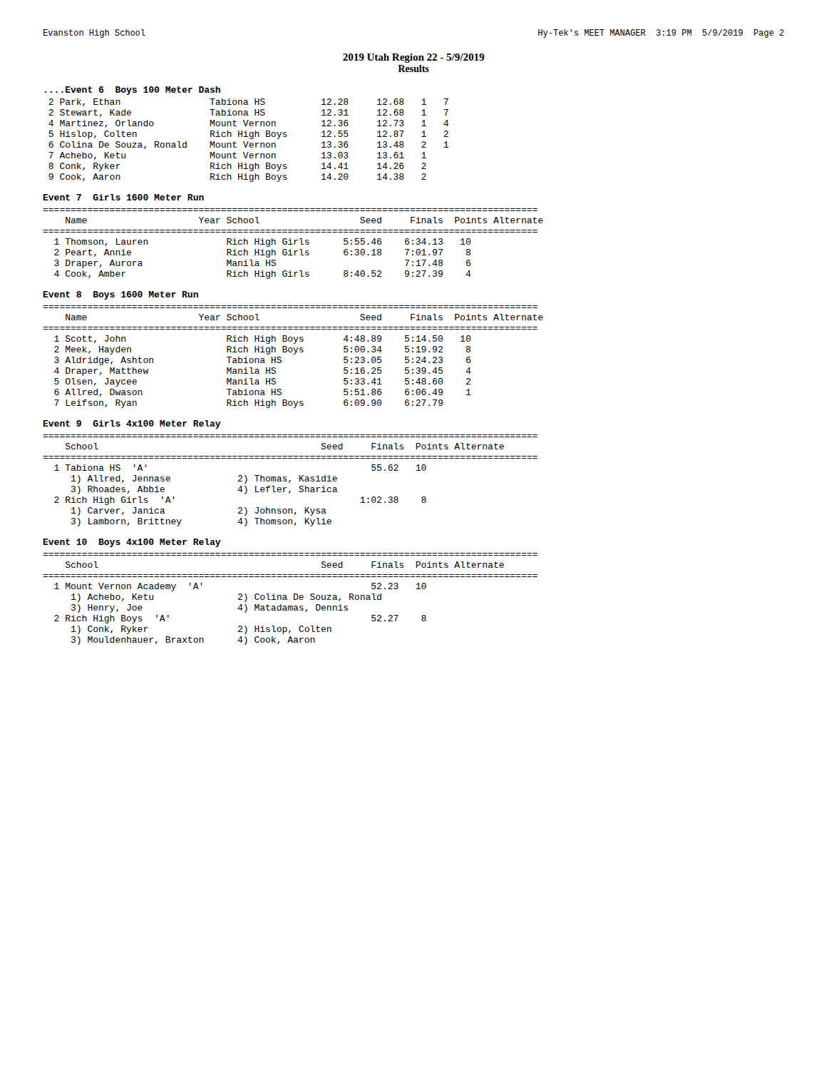Evanston High School Hy-Tek's MEET MANAGER 3:19 PM 5/9/2019 Page 2
2019 Utah Region 22 - 5/9/2019
Results
....Event 6 Boys 100 Meter Dash
 2 Park, Ethan                Tabiona HS          12.28     12.68   1   7
 2 Stewart, Kade              Tabiona HS          12.31     12.68   1   7
 4 Martinez, Orlando          Mount Vernon        12.36     12.73   1   4
 5 Hislop, Colten             Rich High Boys      12.55     12.87   1   2
 6 Colina De Souza, Ronald    Mount Vernon        13.36     13.48   2   1
 7 Achebo, Ketu               Mount Vernon        13.03     13.61   1
 8 Conk, Ryker                Rich High Boys      14.41     14.26   2
 9 Cook, Aaron                Rich High Boys      14.20     14.38   2
Event 7 Girls 1600 Meter Run
=========================================================================================
    Name                    Year School                  Seed     Finals  Points Alternate
=========================================================================================
  1 Thomson, Lauren              Rich High Girls      5:55.46    6:34.13   10
  2 Peart, Annie                 Rich High Girls      6:30.18    7:01.97    8
  3 Draper, Aurora               Manila HS                       7:17.48    6
  4 Cook, Amber                  Rich High Girls      8:40.52    9:27.39    4
Event 8 Boys 1600 Meter Run
=========================================================================================
    Name                    Year School                  Seed     Finals  Points Alternate
=========================================================================================
  1 Scott, John                  Rich High Boys       4:48.89    5:14.50   10
  2 Meek, Hayden                 Rich High Boys       5:00.34    5:19.92    8
  3 Aldridge, Ashton             Tabiona HS           5:23.05    5:24.23    6
  4 Draper, Matthew              Manila HS            5:16.25    5:39.45    4
  5 Olsen, Jaycee                Manila HS            5:33.41    5:48.60    2
  6 Allred, Dwason               Tabiona HS           5:51.86    6:06.49    1
  7 Leifson, Ryan                Rich High Boys       6:09.90    6:27.79
Event 9 Girls 4x100 Meter Relay
=========================================================================================
    School                                        Seed     Finals  Points Alternate
=========================================================================================
  1 Tabiona HS  'A'                                        55.62   10
     1) Allred, Jennase            2) Thomas, Kasidie
     3) Rhoades, Abbie             4) Lefler, Sharica
  2 Rich High Girls  'A'                                 1:02.38    8
     1) Carver, Janica             2) Johnson, Kysa
     3) Lamborn, Brittney          4) Thomson, Kylie
Event 10 Boys 4x100 Meter Relay
=========================================================================================
    School                                        Seed     Finals  Points Alternate
=========================================================================================
  1 Mount Vernon Academy  'A'                              52.23   10
     1) Achebo, Ketu               2) Colina De Souza, Ronald
     3) Henry, Joe                 4) Matadamas, Dennis
  2 Rich High Boys  'A'                                    52.27    8
     1) Conk, Ryker                2) Hislop, Colten
     3) Mouldenhauer, Braxton      4) Cook, Aaron